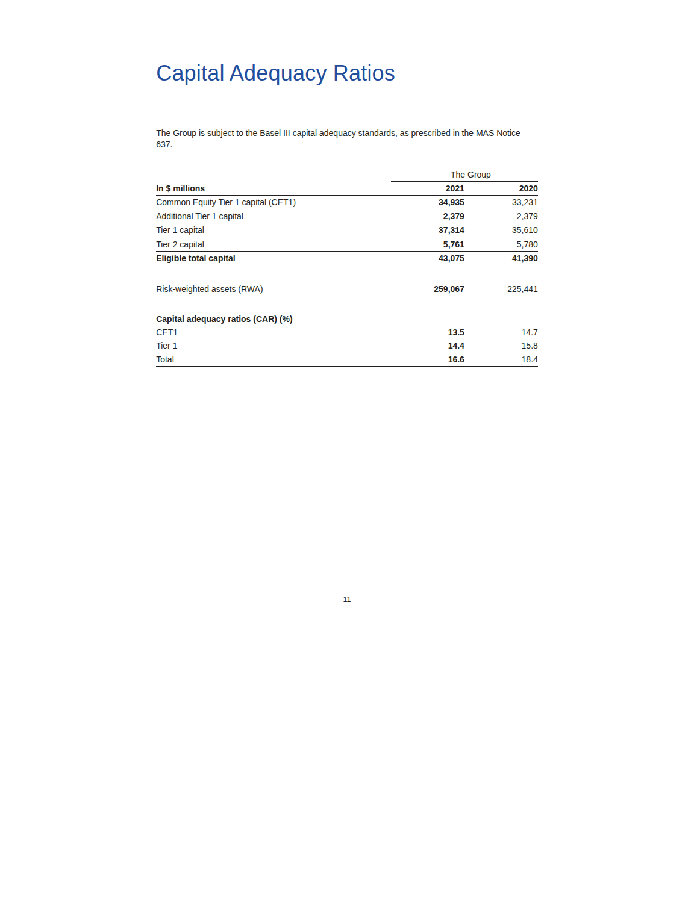Capital Adequacy Ratios
The Group is subject to the Basel III capital adequacy standards, as prescribed in the MAS Notice 637.
| | The Group |
| In $ millions | 2021 | 2020 |
| Common Equity Tier 1 capital (CET1) | 34,935 | 33,231 |
| Additional Tier 1 capital | 2,379 | 2,379 |
| Tier 1 capital | 37,314 | 35,610 |
| Tier 2 capital | 5,761 | 5,780 |
| Eligible total capital | 43,075 | 41,390 |
| Risk-weighted assets (RWA) | 259,067 | 225,441 |
| Capital adequacy ratios (CAR) (%) | | |
| CET1 | 13.5 | 14.7 |
| Tier 1 | 14.4 | 15.8 |
| Total | 16.6 | 18.4 |
11